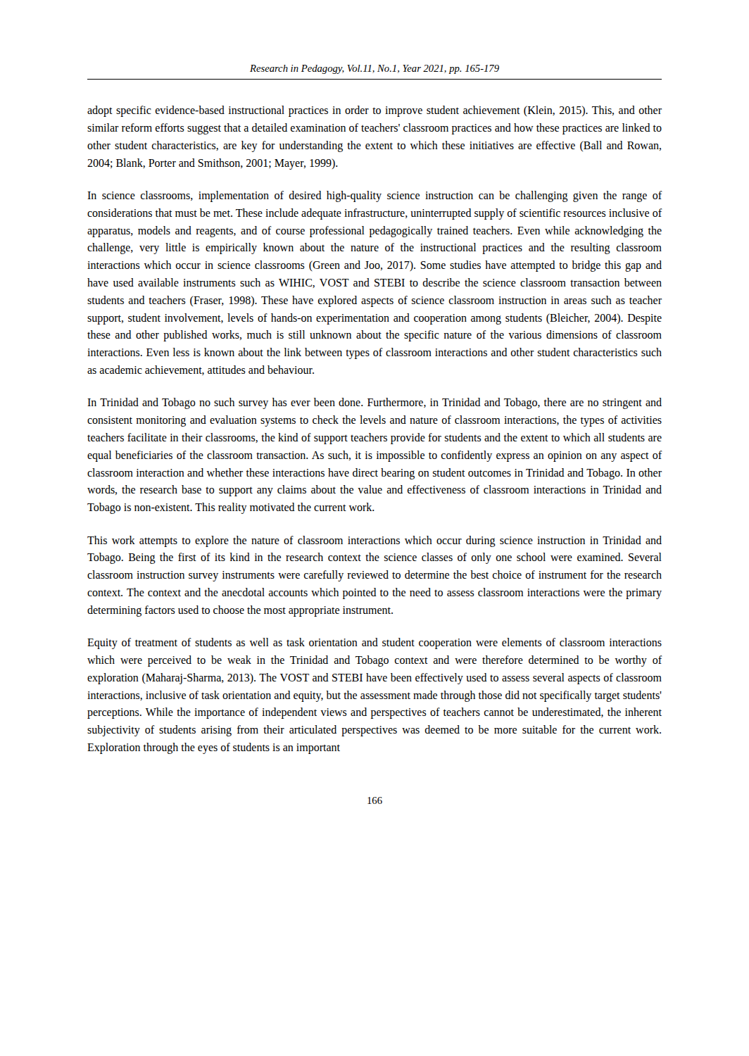Research in Pedagogy, Vol.11, No.1, Year 2021, pp. 165-179
adopt specific evidence-based instructional practices in order to improve student achievement (Klein, 2015). This, and other similar reform efforts suggest that a detailed examination of teachers' classroom practices and how these practices are linked to other student characteristics, are key for understanding the extent to which these initiatives are effective (Ball and Rowan, 2004; Blank, Porter and Smithson, 2001; Mayer, 1999).
In science classrooms, implementation of desired high-quality science instruction can be challenging given the range of considerations that must be met. These include adequate infrastructure, uninterrupted supply of scientific resources inclusive of apparatus, models and reagents, and of course professional pedagogically trained teachers. Even while acknowledging the challenge, very little is empirically known about the nature of the instructional practices and the resulting classroom interactions which occur in science classrooms (Green and Joo, 2017). Some studies have attempted to bridge this gap and have used available instruments such as WIHIC, VOST and STEBI to describe the science classroom transaction between students and teachers (Fraser, 1998). These have explored aspects of science classroom instruction in areas such as teacher support, student involvement, levels of hands-on experimentation and cooperation among students (Bleicher, 2004). Despite these and other published works, much is still unknown about the specific nature of the various dimensions of classroom interactions. Even less is known about the link between types of classroom interactions and other student characteristics such as academic achievement, attitudes and behaviour.
In Trinidad and Tobago no such survey has ever been done. Furthermore, in Trinidad and Tobago, there are no stringent and consistent monitoring and evaluation systems to check the levels and nature of classroom interactions, the types of activities teachers facilitate in their classrooms, the kind of support teachers provide for students and the extent to which all students are equal beneficiaries of the classroom transaction. As such, it is impossible to confidently express an opinion on any aspect of classroom interaction and whether these interactions have direct bearing on student outcomes in Trinidad and Tobago. In other words, the research base to support any claims about the value and effectiveness of classroom interactions in Trinidad and Tobago is non-existent. This reality motivated the current work.
This work attempts to explore the nature of classroom interactions which occur during science instruction in Trinidad and Tobago. Being the first of its kind in the research context the science classes of only one school were examined. Several classroom instruction survey instruments were carefully reviewed to determine the best choice of instrument for the research context. The context and the anecdotal accounts which pointed to the need to assess classroom interactions were the primary determining factors used to choose the most appropriate instrument.
Equity of treatment of students as well as task orientation and student cooperation were elements of classroom interactions which were perceived to be weak in the Trinidad and Tobago context and were therefore determined to be worthy of exploration (Maharaj-Sharma, 2013). The VOST and STEBI have been effectively used to assess several aspects of classroom interactions, inclusive of task orientation and equity, but the assessment made through those did not specifically target students' perceptions. While the importance of independent views and perspectives of teachers cannot be underestimated, the inherent subjectivity of students arising from their articulated perspectives was deemed to be more suitable for the current work. Exploration through the eyes of students is an important
166